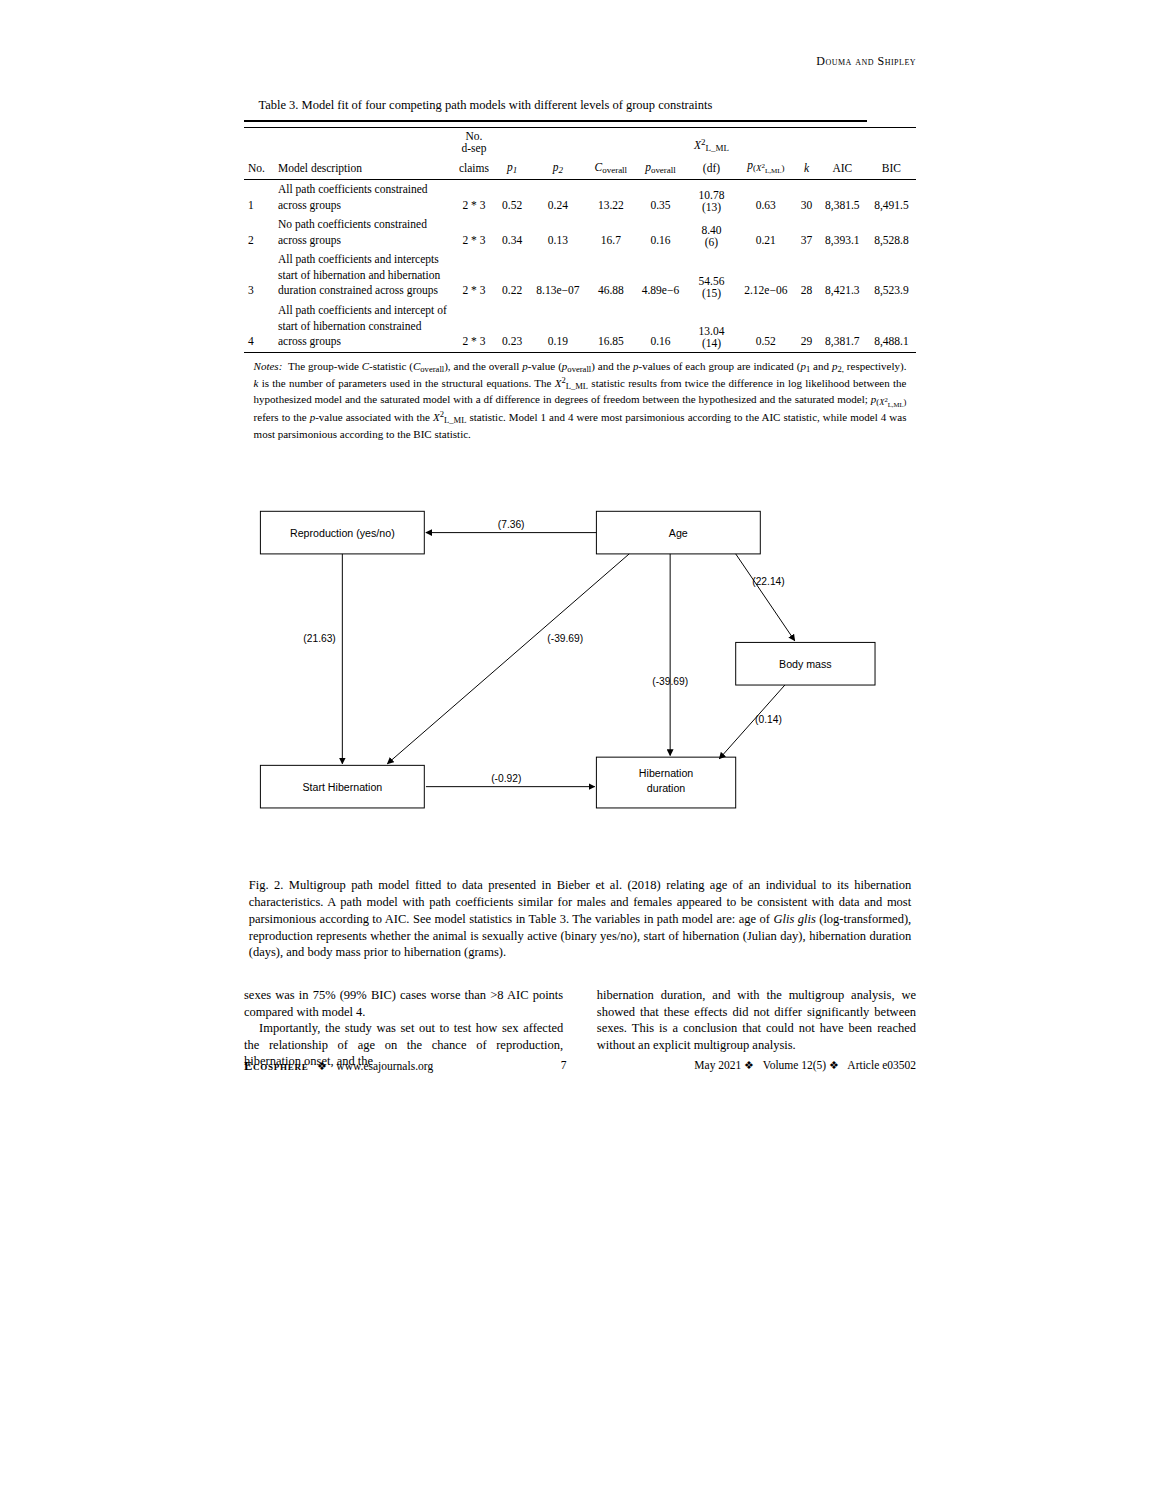Douma and Shipley
Table 3. Model fit of four competing path models with different levels of group constraints
| | | No. d-sep | | | | | X 2 L_ML | | | | |
| --- | --- | --- | --- | --- | --- | --- | --- | --- | --- | --- | --- |
| No. | Model description | claims | p 1 | p 2 | C overall | p overall | (df) | p ( X 2 L,ML ) | k | AIC | BIC |
| 1 | All path coefficients constrained across groups | 2 * 3 | 0.52 | 0.24 | 13.22 | 0.35 | 10.78 (13) | 0.63 | 30 | 8,381.5 | 8,491.5 |
| 2 | No path coefficients constrained across groups | 2 * 3 | 0.34 | 0.13 | 16.7 | 0.16 | 8.40 (6) | 0.21 | 37 | 8,393.1 | 8,528.8 |
| 3 | All path coefficients and intercepts start of hibernation and hibernation duration constrained across groups | 2 * 3 | 0.22 | 8.13e−07 | 46.88 | 4.89e−6 | 54.56 (15) | 2.12e−06 | 28 | 8,421.3 | 8,523.9 |
| 4 | All path coefficients and intercept of start of hibernation constrained across groups | 2 * 3 | 0.23 | 0.19 | 16.85 | 0.16 | 13.04 (14) | 0.52 | 29 | 8,381.7 | 8,488.1 |
Notes: The group-wide C-statistic (Coverall), and the overall p-value (poverall) and the p-values of each group are indicated (p 1 and p 2, respectively). k is the number of parameters used in the structural equations. The X 2 L_ML statistic results from twice the difference in log likelihood between the hypothesized model and the saturated model with a df difference in degrees of freedom between the hypothesized and the saturated model; p(X 2 L,ML) refers to the p-value associated with the X 2 L_ML statistic. Model 1 and 4 were most parsimonious according to the AIC statistic, while model 4 was most parsimonious according to the BIC statistic.
Reproduction (yes/no) Age Body mass Start Hibernation Hibernation duration (7.36) (21.63) (-39.69) (-39.69) (22.14) (0.14) (-0.92)
Fig. 2. Multigroup path model fitted to data presented in Bieber et al. (2018) relating age of an individual to its hibernation characteristics. A path model with path coefficients similar for males and females appeared to be consistent with data and most parsimonious according to AIC. See model statistics in Table 3. The variables in path model are: age of Glis glis (log-transformed), reproduction represents whether the animal is sexually active (binary yes/no), start of hibernation (Julian day), hibernation duration (days), and body mass prior to hibernation (grams).
sexes was in 75% (99% BIC) cases worse than >8 AIC points compared with model 4.
Importantly, the study was set out to test how sex affected the relationship of age on the chance of reproduction, hibernation onset, and the
hibernation duration, and with the multigroup analysis, we showed that these effects did not differ significantly between sexes. This is a conclusion that could not have been reached without an explicit multigroup analysis.
Ecosphere ❖ www.esajournals.org
7
May 2021 ❖ Volume 12(5) ❖ Article e03502